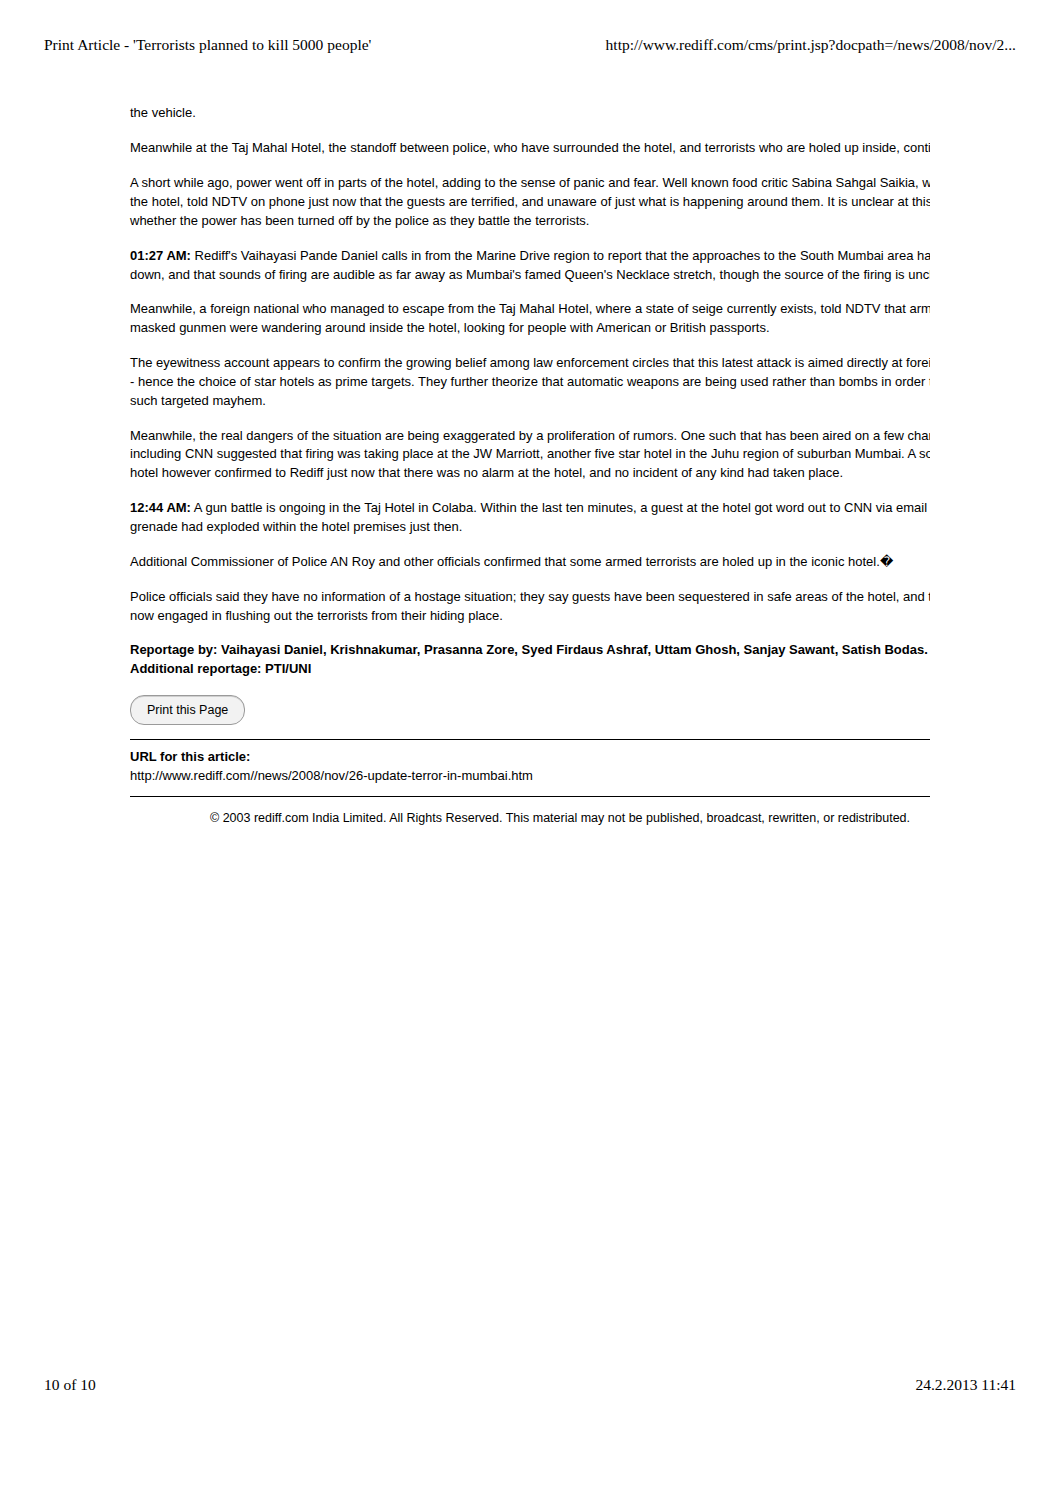Print Article - 'Terrorists planned to kill 5000 people'
http://www.rediff.com/cms/print.jsp?docpath=/news/2008/nov/2...
the vehicle.
Meanwhile at the Taj Mahal Hotel, the standoff between police, who have surrounded the hotel, and terrorists who are holed up inside, continues.
A short while ago, power went off in parts of the hotel, adding to the sense of panic and fear. Well known food critic Sabina Sahgal Saikia, who is inside the hotel, told NDTV on phone just now that the guests are terrified, and unaware of just what is happening around them. It is unclear at this point in time whether the power has been turned off by the police as they battle the terrorists.
01:27 AM: Rediff's Vaihayasi Pande Daniel calls in from the Marine Drive region to report that the approaches to the South Mumbai area have been shut down, and that sounds of firing are audible as far away as Mumbai's famed Queen's Necklace stretch, though the source of the firing is unclear.
Meanwhile, a foreign national who managed to escape from the Taj Mahal Hotel, where a state of seige currently exists, told NDTV that armed and masked gunmen were wandering around inside the hotel, looking for people with American or British passports.
The eyewitness account appears to confirm the growing belief among law enforcement circles that this latest attack is aimed directly at foreign nationals -- hence the choice of star hotels as prime targets. They further theorize that automatic weapons are being used rather than bombs in order to orchestrate such targeted mayhem.
Meanwhile, the real dangers of the situation are being exaggerated by a proliferation of rumors. One such that has been aired on a few channels including CNN suggested that firing was taking place at the JW Marriott, another five star hotel in the Juhu region of suburban Mumbai. A source in the hotel however confirmed to Rediff just now that there was no alarm at the hotel, and no incident of any kind had taken place.
12:44 AM: A gun battle is ongoing in the Taj Hotel in Colaba. Within the last ten minutes, a guest at the hotel got word out to CNN via email that a grenade had exploded within the hotel premises just then.
Additional Commissioner of Police AN Roy and other officials confirmed that some armed terrorists are holed up in the iconic hotel.�
Police officials said they have no information of a hostage situation; they say guests have been sequestered in safe areas of the hotel, and the police are now engaged in flushing out the terrorists from their hiding place.
Reportage by: Vaihayasi Daniel, Krishnakumar, Prasanna Zore, Syed Firdaus Ashraf, Uttam Ghosh, Sanjay Sawant, Satish Bodas.
Additional reportage: PTI/UNI
Print this Page Close
URL for this article:
http://www.rediff.com//news/2008/nov/26-update-terror-in-mumbai.htm
© 2003 rediff.com India Limited. All Rights Reserved. This material may not be published, broadcast, rewritten, or redistributed.
10 of 10
24.2.2013 11:41